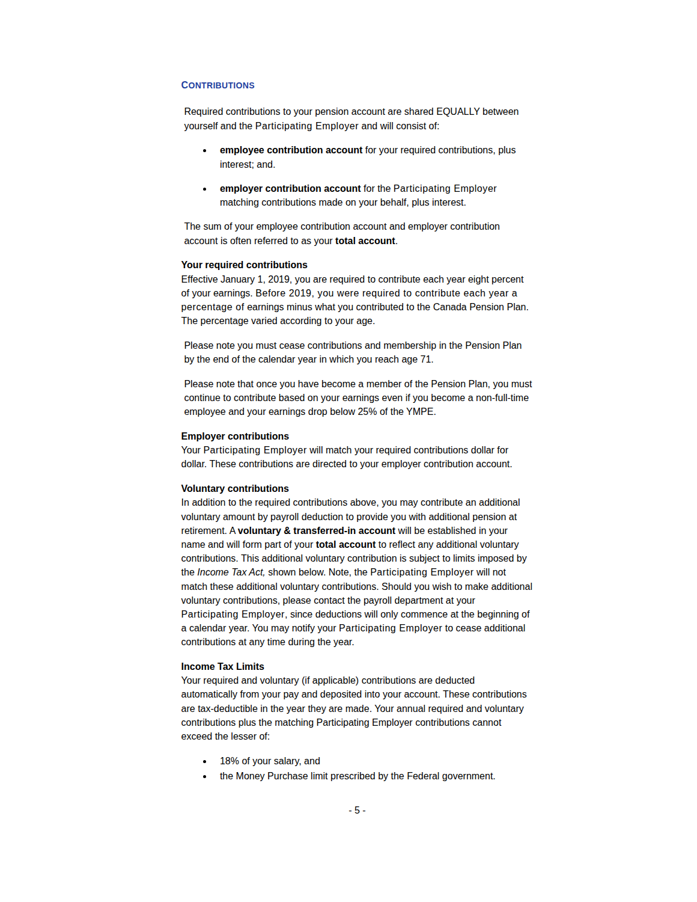CONTRIBUTIONS
Required contributions to your pension account are shared EQUALLY between yourself and the Participating Employer and will consist of:
employee contribution account for your required contributions, plus interest; and.
employer contribution account for the Participating Employer matching contributions made on your behalf, plus interest.
The sum of your employee contribution account and employer contribution account is often referred to as your total account.
Your required contributions
Effective January 1, 2019, you are required to contribute each year eight percent of your earnings. Before 2019, you were required to contribute each year a percentage of earnings minus what you contributed to the Canada Pension Plan. The percentage varied according to your age.
Please note you must cease contributions and membership in the Pension Plan by the end of the calendar year in which you reach age 71.
Please note that once you have become a member of the Pension Plan, you must continue to contribute based on your earnings even if you become a non-full-time employee and your earnings drop below 25% of the YMPE.
Employer contributions
Your Participating Employer will match your required contributions dollar for dollar. These contributions are directed to your employer contribution account.
Voluntary contributions
In addition to the required contributions above, you may contribute an additional voluntary amount by payroll deduction to provide you with additional pension at retirement. A voluntary & transferred-in account will be established in your name and will form part of your total account to reflect any additional voluntary contributions. This additional voluntary contribution is subject to limits imposed by the Income Tax Act, shown below. Note, the Participating Employer will not match these additional voluntary contributions. Should you wish to make additional voluntary contributions, please contact the payroll department at your Participating Employer, since deductions will only commence at the beginning of a calendar year. You may notify your Participating Employer to cease additional contributions at any time during the year.
Income Tax Limits
Your required and voluntary (if applicable) contributions are deducted automatically from your pay and deposited into your account. These contributions are tax-deductible in the year they are made. Your annual required and voluntary contributions plus the matching Participating Employer contributions cannot exceed the lesser of:
18% of your salary, and
the Money Purchase limit prescribed by the Federal government.
- 5 -